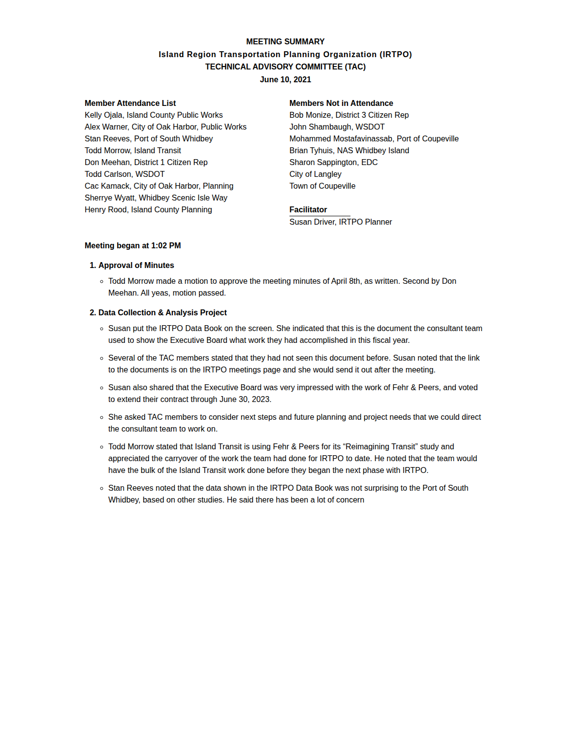MEETING SUMMARY
Island Region Transportation Planning Organization (IRTPO)
TECHNICAL ADVISORY COMMITTEE (TAC)
June 10, 2021
Member Attendance List
Kelly Ojala, Island County Public Works
Alex Warner, City of Oak Harbor, Public Works
Stan Reeves, Port of South Whidbey
Todd Morrow, Island Transit
Don Meehan, District 1 Citizen Rep
Todd Carlson, WSDOT
Cac Kamack, City of Oak Harbor, Planning
Sherrye Wyatt, Whidbey Scenic Isle Way
Henry Rood, Island County Planning
Members Not in Attendance
Bob Monize, District 3 Citizen Rep
John Shambaugh, WSDOT
Mohammed Mostafavinassab, Port of Coupeville
Brian Tyhuis, NAS Whidbey Island
Sharon Sappington, EDC
City of Langley
Town of Coupeville
Facilitator
Susan Driver, IRTPO Planner
Meeting began at 1:02 PM
Approval of Minutes
Todd Morrow made a motion to approve the meeting minutes of April 8th, as written. Second by Don Meehan. All yeas, motion passed.
Data Collection & Analysis Project
Susan put the IRTPO Data Book on the screen. She indicated that this is the document the consultant team used to show the Executive Board what work they had accomplished in this fiscal year.
Several of the TAC members stated that they had not seen this document before. Susan noted that the link to the documents is on the IRTPO meetings page and she would send it out after the meeting.
Susan also shared that the Executive Board was very impressed with the work of Fehr & Peers, and voted to extend their contract through June 30, 2023.
She asked TAC members to consider next steps and future planning and project needs that we could direct the consultant team to work on.
Todd Morrow stated that Island Transit is using Fehr & Peers for its “Reimagining Transit” study and appreciated the carryover of the work the team had done for IRTPO to date. He noted that the team would have the bulk of the Island Transit work done before they began the next phase with IRTPO.
Stan Reeves noted that the data shown in the IRTPO Data Book was not surprising to the Port of South Whidbey, based on other studies. He said there has been a lot of concern